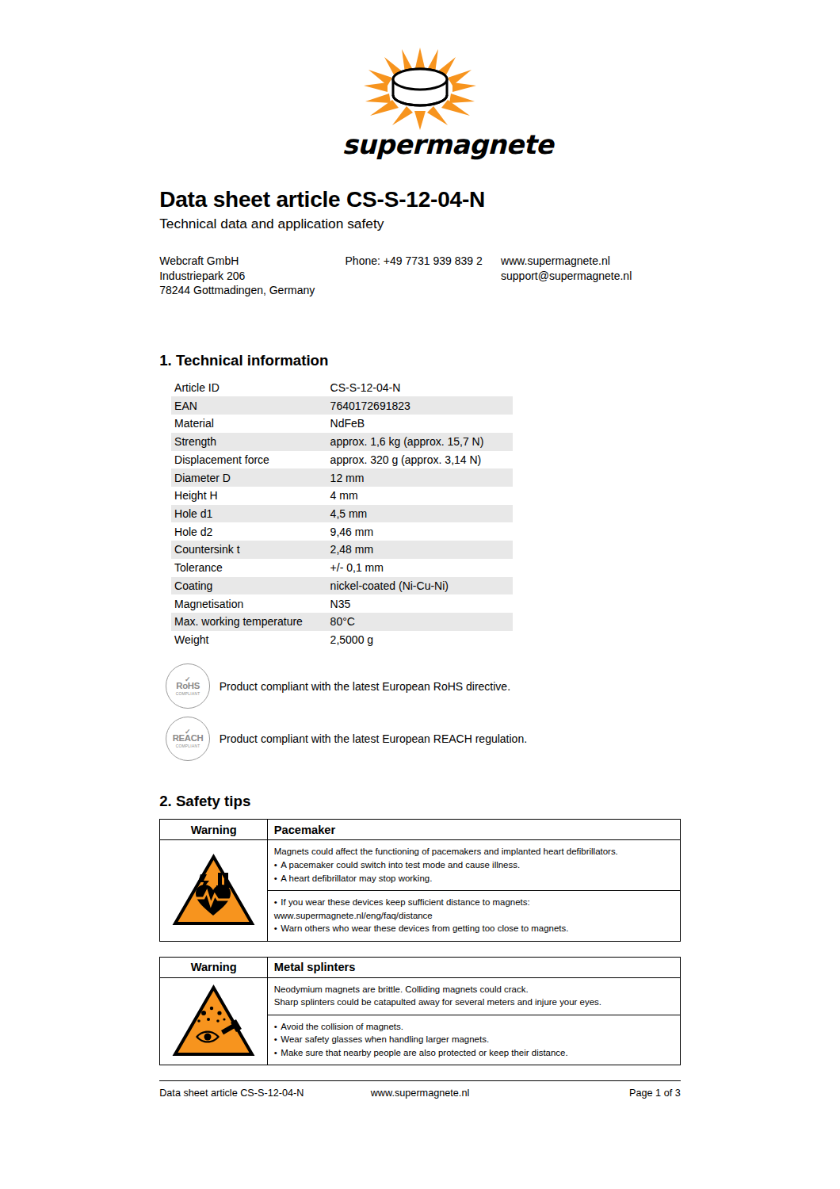supermagnete
Data sheet article CS-S-12-04-N
Technical data and application safety
Webcraft GmbH
Industriepark 206
78244 Gottmadingen, Germany
Phone: +49 7731 939 839 2
www.supermagnete.nl
support@supermagnete.nl
1. Technical information
| Article ID | CS-S-12-04-N |
| EAN | 7640172691823 |
| Material | NdFeB |
| Strength | approx. 1,6 kg (approx. 15,7 N) |
| Displacement force | approx. 320 g (approx. 3,14 N) |
| Diameter D | 12 mm |
| Height H | 4 mm |
| Hole d1 | 4,5 mm |
| Hole d2 | 9,46 mm |
| Countersink t | 2,48 mm |
| Tolerance | +/- 0,1 mm |
| Coating | nickel-coated (Ni-Cu-Ni) |
| Magnetisation | N35 |
| Max. working temperature | 80°C |
| Weight | 2,5000 g |
✓
RoHS
COMPLIANT
Product compliant with the latest European RoHS directive.
✓
REACH
COMPLIANT
Product compliant with the latest European REACH regulation.
2. Safety tips
Warning
Pacemaker
Magnets could affect the functioning of pacemakers and implanted heart defibrillators.
A pacemaker could switch into test mode and cause illness.
A heart defibrillator may stop working.
If you wear these devices keep sufficient distance to magnets: www.supermagnete.nl/eng/faq/distance
Warn others who wear these devices from getting too close to magnets.
Warning
Metal splinters
Neodymium magnets are brittle. Colliding magnets could crack.
Sharp splinters could be catapulted away for several meters and injure your eyes.
Avoid the collision of magnets.
Wear safety glasses when handling larger magnets.
Make sure that nearby people are also protected or keep their distance.
Data sheet article CS-S-12-04-N
www.supermagnete.nl
Page 1 of 3